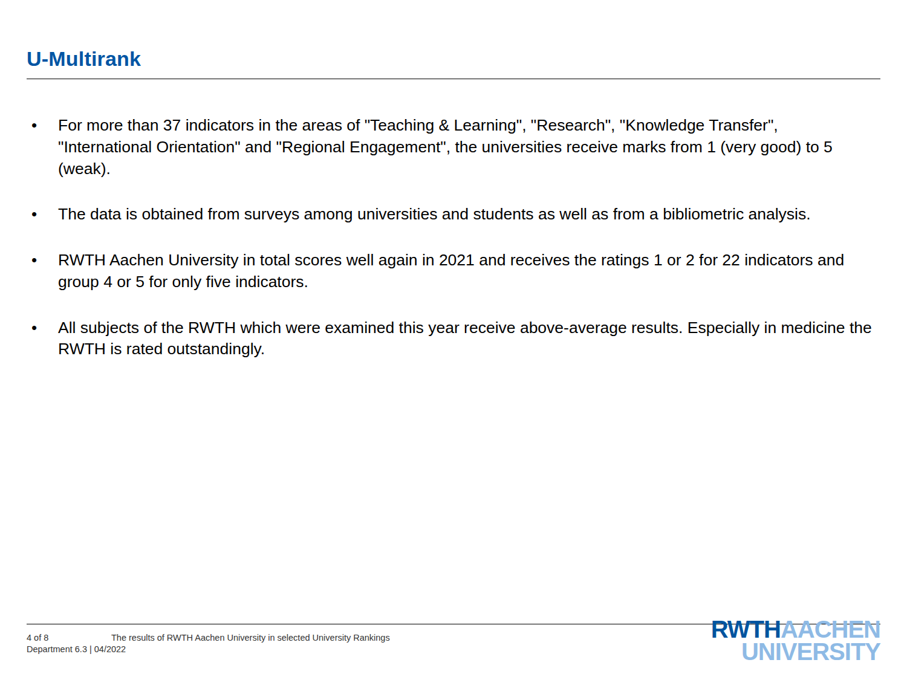U-Multirank
For more than 37 indicators in the areas of "Teaching & Learning", "Research", "Knowledge Transfer", "International Orientation" and "Regional Engagement", the universities receive marks from 1 (very good) to 5 (weak).
The data is obtained from surveys among universities and students as well as from a bibliometric analysis.
RWTH Aachen University in total scores well again in 2021 and receives the ratings 1 or 2 for 22 indicators and group 4 or 5 for only five indicators.
All subjects of the RWTH which were examined this year receive above-average results. Especially in medicine the RWTH is rated outstandingly.
4 of 8 The results of RWTH Aachen University in selected University Rankings
Department 6.3 | 04/2022
RWTH AACHEN
UNIVERSITY